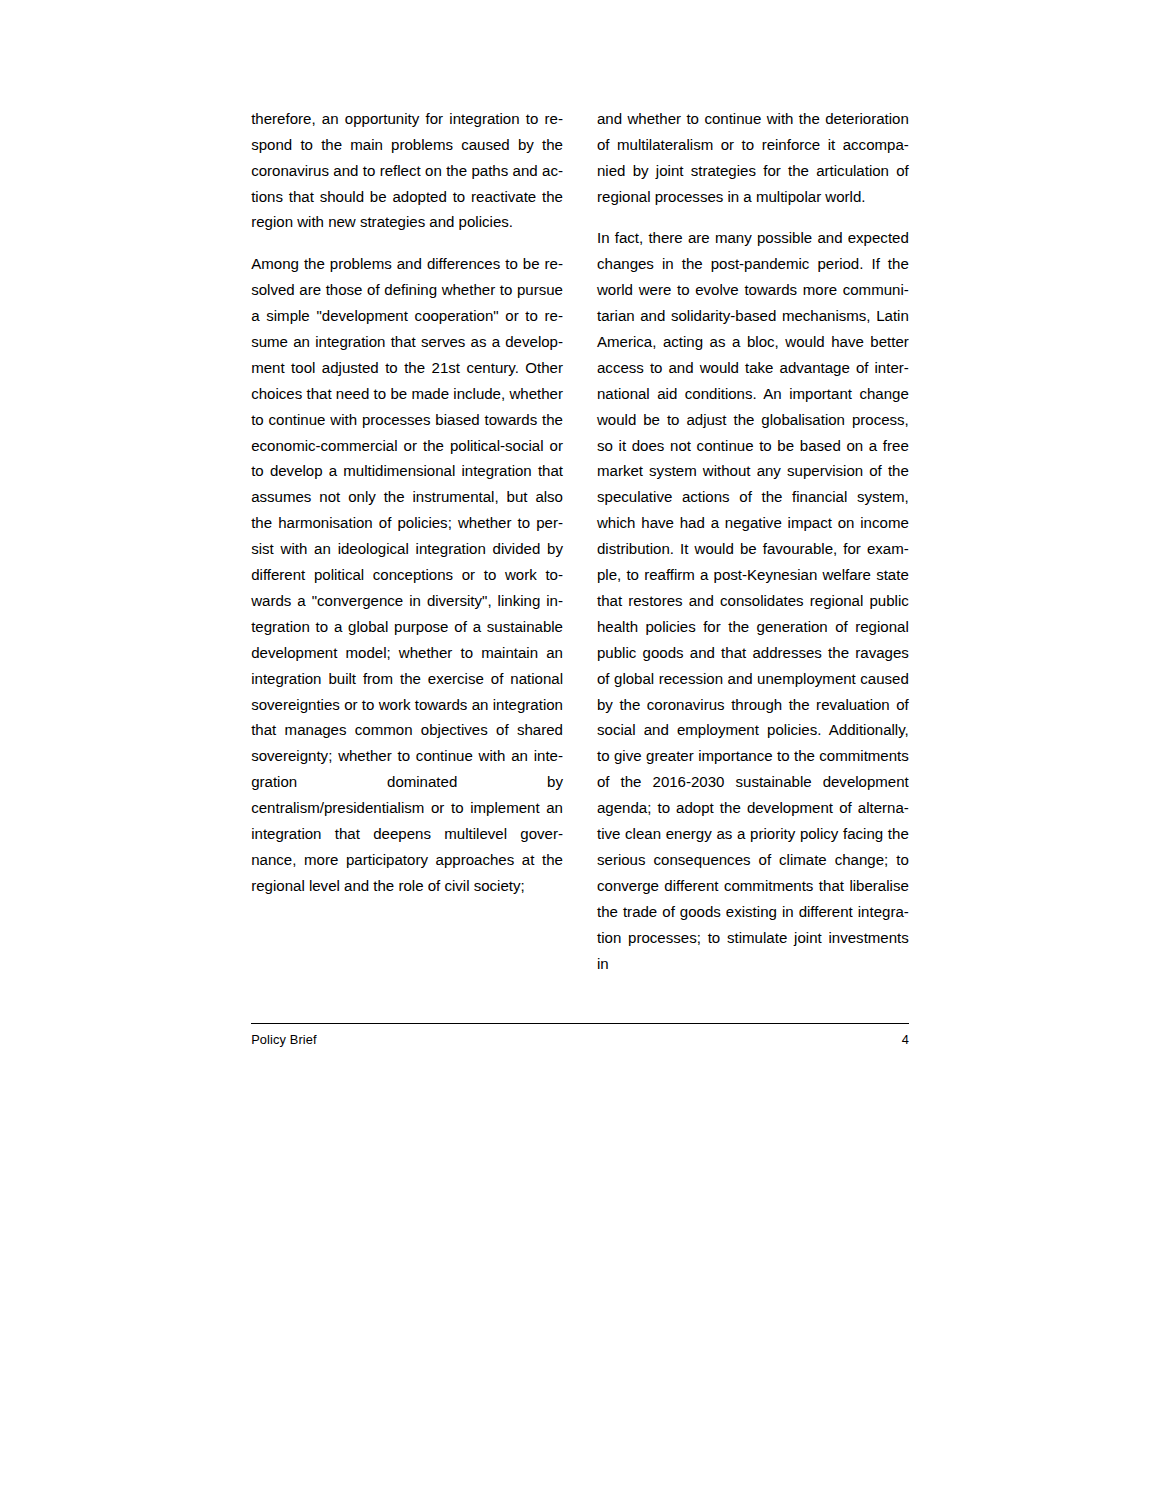therefore, an opportunity for integration to respond to the main problems caused by the coronavirus and to reflect on the paths and actions that should be adopted to reactivate the region with new strategies and policies.
Among the problems and differences to be resolved are those of defining whether to pursue a simple "development cooperation" or to resume an integration that serves as a development tool adjusted to the 21st century. Other choices that need to be made include, whether to continue with processes biased towards the economic-commercial or the political-social or to develop a multidimensional integration that assumes not only the instrumental, but also the harmonisation of policies; whether to persist with an ideological integration divided by different political conceptions or to work towards a "convergence in diversity", linking integration to a global purpose of a sustainable development model; whether to maintain an integration built from the exercise of national sovereignties or to work towards an integration that manages common objectives of shared sovereignty; whether to continue with an integration dominated by centralism/presidentialism or to implement an integration that deepens multilevel governance, more participatory approaches at the regional level and the role of civil society;
and whether to continue with the deterioration of multilateralism or to reinforce it accompanied by joint strategies for the articulation of regional processes in a multipolar world.
In fact, there are many possible and expected changes in the post-pandemic period. If the world were to evolve towards more communitarian and solidarity-based mechanisms, Latin America, acting as a bloc, would have better access to and would take advantage of international aid conditions. An important change would be to adjust the globalisation process, so it does not continue to be based on a free market system without any supervision of the speculative actions of the financial system, which have had a negative impact on income distribution. It would be favourable, for example, to reaffirm a post-Keynesian welfare state that restores and consolidates regional public health policies for the generation of regional public goods and that addresses the ravages of global recession and unemployment caused by the coronavirus through the revaluation of social and employment policies. Additionally, to give greater importance to the commitments of the 2016-2030 sustainable development agenda; to adopt the development of alternative clean energy as a priority policy facing the serious consequences of climate change; to converge different commitments that liberalise the trade of goods existing in different integration processes; to stimulate joint investments in
Policy Brief 4